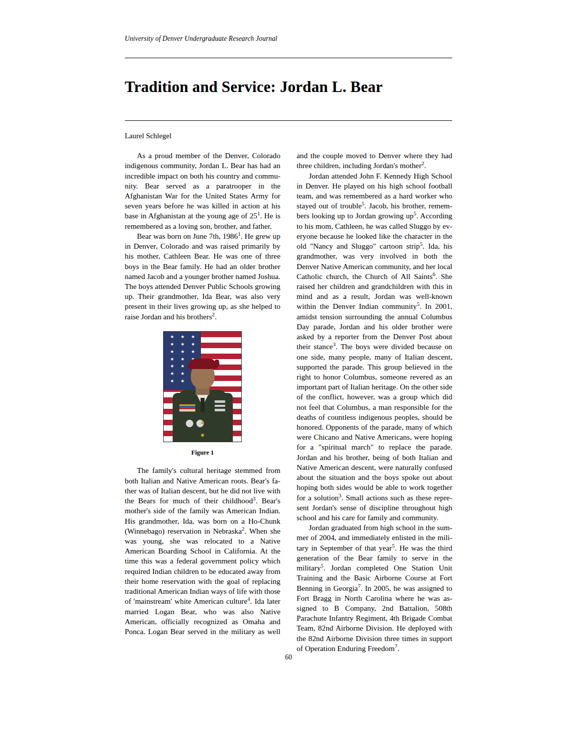University of Denver Undergraduate Research Journal
Tradition and Service: Jordan L. Bear
Laurel Schlegel
As a proud member of the Denver, Colorado indigenous community, Jordan L. Bear has had an incredible impact on both his country and community. Bear served as a paratrooper in the Afghanistan War for the United States Army for seven years before he was killed in action at his base in Afghanistan at the young age of 251. He is remembered as a loving son, brother, and father.
Bear was born on June 7th, 19861. He grew up in Denver, Colorado and was raised primarily by his mother, Cathleen Bear. He was one of three boys in the Bear family. He had an older brother named Jacob and a younger brother named Joshua. The boys attended Denver Public Schools growing up. Their grandmother, Ida Bear, was also very present in their lives growing up, as she helped to raise Jordan and his brothers2.
★ ★ ★
★ ★ ★
★ ★ ★
★ ★ ★
★ ★ ★
★ ★ ★
★ ★ ★
Figure 1
The family's cultural heritage stemmed from both Italian and Native American roots. Bear's father was of Italian descent, but he did not live with the Bears for much of their childhood3. Bear's mother's side of the family was American Indian. His grandmother, Ida, was born on a Ho-Chunk (Winnebago) reservation in Nebraska2. When she was young, she was relocated to a Native American Boarding School in California. At the time this was a federal government policy which required Indian children to be educated away from their home reservation with the goal of replacing traditional American Indian ways of life with those of 'mainstream' white American culture4. Ida later married Logan Bear, who was also Native American, officially recognized as Omaha and Ponca. Logan Bear served in the military as well and the couple moved to Denver where they had three children, including Jordan's mother2.
Jordan attended John F. Kennedy High School in Denver. He played on his high school football team, and was remembered as a hard worker who stayed out of trouble5. Jacob, his brother, remembers looking up to Jordan growing up5. According to his mom, Cathleen, he was called Sluggo by everyone because he looked like the character in the old "Nancy and Sluggo" cartoon strip5. Ida, his grandmother, was very involved in both the Denver Native American community, and her local Catholic church, the Church of All Saints6. She raised her children and grandchildren with this in mind and as a result, Jordan was well-known within the Denver Indian community5. In 2001, amidst tension surrounding the annual Columbus Day parade, Jordan and his older brother were asked by a reporter from the Denver Post about their stance3. The boys were divided because on one side, many people, many of Italian descent, supported the parade. This group believed in the right to honor Columbus, someone revered as an important part of Italian heritage. On the other side of the conflict, however, was a group which did not feel that Columbus, a man responsible for the deaths of countless indigenous peoples, should be honored. Opponents of the parade, many of which were Chicano and Native Americans, were hoping for a "spiritual march" to replace the parade. Jordan and his brother, being of both Italian and Native American descent, were naturally confused about the situation and the boys spoke out about hoping both sides would be able to work together for a solution3. Small actions such as these represent Jordan's sense of discipline throughout high school and his care for family and community.
Jordan graduated from high school in the summer of 2004, and immediately enlisted in the military in September of that year5. He was the third generation of the Bear family to serve in the military5. Jordan completed One Station Unit Training and the Basic Airborne Course at Fort Benning in Georgia7. In 2005, he was assigned to Fort Bragg in North Carolina where he was assigned to B Company, 2nd Battalion, 508th Parachute Infantry Regiment, 4th Brigade Combat Team, 82nd Airborne Division. He deployed with the 82nd Airborne Division three times in support of Operation Enduring Freedom7.
60